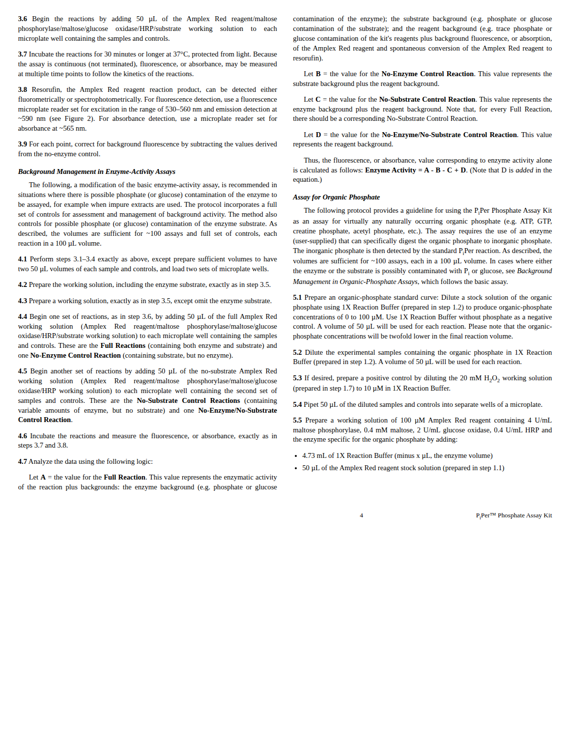3.6 Begin the reactions by adding 50 µL of the Amplex Red reagent/maltose phosphorylase/maltose/glucose oxidase/HRP/substrate working solution to each microplate well containing the samples and controls.
3.7 Incubate the reactions for 30 minutes or longer at 37°C, protected from light. Because the assay is continuous (not terminated), fluorescence, or absorbance, may be measured at multiple time points to follow the kinetics of the reactions.
3.8 Resorufin, the Amplex Red reagent reaction product, can be detected either fluorometrically or spectrophotometrically. For fluorescence detection, use a fluorescence microplate reader set for excitation in the range of 530–560 nm and emission detection at ~590 nm (see Figure 2). For absorbance detection, use a microplate reader set for absorbance at ~565 nm.
3.9 For each point, correct for background fluorescence by subtracting the values derived from the no-enzyme control.
Background Management in Enzyme-Activity Assays
The following, a modification of the basic enzyme-activity assay, is recommended in situations where there is possible phosphate (or glucose) contamination of the enzyme to be assayed, for example when impure extracts are used. The protocol incorporates a full set of controls for assessment and management of background activity. The method also controls for possible phosphate (or glucose) contamination of the enzyme substrate. As described, the volumes are sufficient for ~100 assays and full set of controls, each reaction in a 100 µL volume.
4.1 Perform steps 3.1–3.4 exactly as above, except prepare sufficient volumes to have two 50 µL volumes of each sample and controls, and load two sets of microplate wells.
4.2 Prepare the working solution, including the enzyme substrate, exactly as in step 3.5.
4.3 Prepare a working solution, exactly as in step 3.5, except omit the enzyme substrate.
4.4 Begin one set of reactions, as in step 3.6, by adding 50 µL of the full Amplex Red working solution (Amplex Red reagent/maltose phosphorylase/maltose/glucose oxidase/HRP/substrate working solution) to each microplate well containing the samples and controls. These are the Full Reactions (containing both enzyme and substrate) and one No-Enzyme Control Reaction (containing substrate, but no enzyme).
4.5 Begin another set of reactions by adding 50 µL of the no-substrate Amplex Red working solution (Amplex Red reagent/maltose phosphorylase/maltose/glucose oxidase/HRP working solution) to each microplate well containing the second set of samples and controls. These are the No-Substrate Control Reactions (containing variable amounts of enzyme, but no substrate) and one No-Enzyme/No-Substrate Control Reaction.
4.6 Incubate the reactions and measure the fluorescence, or absorbance, exactly as in steps 3.7 and 3.8.
4.7 Analyze the data using the following logic:
Let A = the value for the Full Reaction. This value represents the enzymatic activity of the reaction plus backgrounds: the enzyme background (e.g. phosphate or glucose contamination of the enzyme); the substrate background (e.g. phosphate or glucose contamination of the substrate); and the reagent background (e.g. trace phosphate or glucose contamination of the kit's reagents plus background fluorescence, or absorption, of the Amplex Red reagent and spontaneous conversion of the Amplex Red reagent to resorufin).
Let B = the value for the No-Enzyme Control Reaction. This value represents the substrate background plus the reagent background.
Let C = the value for the No-Substrate Control Reaction. This value represents the enzyme background plus the reagent background. Note that, for every Full Reaction, there should be a corresponding No-Substrate Control Reaction.
Let D = the value for the No-Enzyme/No-Substrate Control Reaction. This value represents the reagent background.
Thus, the fluorescence, or absorbance, value corresponding to enzyme activity alone is calculated as follows: Enzyme Activity = A - B - C + D. (Note that D is added in the equation.)
Assay for Organic Phosphate
The following protocol provides a guideline for using the PiPer Phosphate Assay Kit as an assay for virtually any naturally occurring organic phosphate (e.g. ATP, GTP, creatine phosphate, acetyl phosphate, etc.). The assay requires the use of an enzyme (user-supplied) that can specifically digest the organic phosphate to inorganic phosphate. The inorganic phosphate is then detected by the standard PiPer reaction. As described, the volumes are sufficient for ~100 assays, each in a 100 µL volume. In cases where either the enzyme or the substrate is possibly contaminated with Pi or glucose, see Background Management in Organic-Phosphate Assays, which follows the basic assay.
5.1 Prepare an organic-phosphate standard curve: Dilute a stock solution of the organic phosphate using 1X Reaction Buffer (prepared in step 1.2) to produce organic-phosphate concentrations of 0 to 100 µM. Use 1X Reaction Buffer without phosphate as a negative control. A volume of 50 µL will be used for each reaction. Please note that the organic-phosphate concentrations will be twofold lower in the final reaction volume.
5.2 Dilute the experimental samples containing the organic phosphate in 1X Reaction Buffer (prepared in step 1.2). A volume of 50 µL will be used for each reaction.
5.3 If desired, prepare a positive control by diluting the 20 mM H2O2 working solution (prepared in step 1.7) to 10 µM in 1X Reaction Buffer.
5.4 Pipet 50 µL of the diluted samples and controls into separate wells of a microplate.
5.5 Prepare a working solution of 100 µM Amplex Red reagent containing 4 U/mL maltose phosphorylase, 0.4 mM maltose, 2 U/mL glucose oxidase, 0.4 U/mL HRP and the enzyme specific for the organic phosphate by adding:
4.73 mL of 1X Reaction Buffer (minus x µL, the enzyme volume)
50 µL of the Amplex Red reagent stock solution (prepared in step 1.1)
4
PiPer™ Phosphate Assay Kit